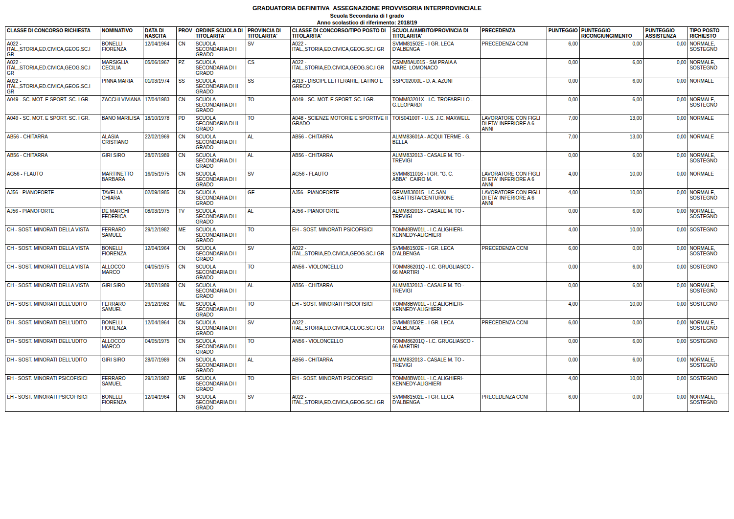GRADUATORIA DEFINITIVA ASSEGNAZIONE PROVVISORIA INTERPROVINCIALE
Scuola Secondaria di I grado
Anno scolastico di riferimento: 2018/19
| CLASSE DI CONCORSO RICHIESTA | NOMINATIVO | DATA DI NASCITA | PROV | ORDINE SCUOLA DI TITOLARITA' | PROVINCIA DI TITOLARITA' | CLASSE DI CONCORSO/TIPO POSTO DI TITOLARITA' | SCUOLA/AMBITO/PROVINCIA DI TITOLARITA' | PRECEDENZA | PUNTEGGIO | PUNTEGGIO RICONGIUNGIMENTO | PUNTEGGIO ASSISTENZA | TIPO POSTO RICHIESTO |
| --- | --- | --- | --- | --- | --- | --- | --- | --- | --- | --- | --- | --- |
| A022 - ITAL.,STORIA,ED.CIVICA,GEOG.SC.I GR | BONELLI FIORENZA | 12/04/1964 | CN | SCUOLA SECONDARIA DI I GRADO | SV | A022 - ITAL.,STORIA,ED.CIVICA,GEOG.SC.I GR | SVMM81502E - I GR. LECA D'ALBENGA | PRECEDENZA CCNI | 6,00 | 0,00 | 0,00 | NORMALE, SOSTEGNO |
| A022 - ITAL.,STORIA,ED.CIVICA,GEOG.SC.I GR | MARSIGLIA CECILIA | 05/06/1967 | PZ | SCUOLA SECONDARIA DI I GRADO | CS | A022 - ITAL.,STORIA,ED.CIVICA,GEOG.SC.I GR | CSMM8AU015 - SM PRAIA A MARE LOMONACO | | 0,00 | 6,00 | 0,00 | NORMALE, SOSTEGNO |
| A022 - ITAL.,STORIA,ED.CIVICA,GEOG.SC.I GR | PINNA MARIA | 01/03/1974 | SS | SCUOLA SECONDARIA DI II GRADO | SS | A013 - DISCIPL LETTERARIE, LATINO E GRECO | SSPC02000L - D. A. AZUNI | | 0,00 | 6,00 | 0,00 | NORMALE |
| A049 - SC. MOT. E SPORT. SC. I GR. | ZACCHI VIVIANA | 17/04/1983 | CN | SCUOLA SECONDARIA DI I GRADO | TO | A049 - SC. MOT. E SPORT. SC. I GR. | TOMM83201X - I.C. TROFARELLO - G.LEOPARDI | | 0,00 | 6,00 | 0,00 | NORMALE, SOSTEGNO |
| A049 - SC. MOT. E SPORT. SC. I GR. | BANO MARILISA | 18/10/1978 | PD | SCUOLA SECONDARIA DI II GRADO | TO | A048 - SCIENZE MOTORIE E SPORTIVE II GRADO | TOIS04100T - I.I.S. J.C. MAXWELL | LAVORATORE CON FIGLI DI ETA' INFERIORE A 6 ANNI | 7,00 | 13,00 | 0,00 | NORMALE |
| AB56 - CHITARRA | ALASIA CRISTIANO | 22/02/1969 | CN | SCUOLA SECONDARIA DI I GRADO | AL | AB56 - CHITARRA | ALMM83601A - ACQUI TERME - G. BELLA | | 7,00 | 13,00 | 0,00 | NORMALE |
| AB56 - CHITARRA | GIRI SIRO | 28/07/1989 | CN | SCUOLA SECONDARIA DI I GRADO | AL | AB56 - CHITARRA | ALMM832013 - CASALE M. TO - TREVIGI | | 0,00 | 6,00 | 0,00 | NORMALE, SOSTEGNO |
| AG56 - FLAUTO | MARTINETTO BARBARA | 16/05/1975 | CN | SCUOLA SECONDARIA DI I GRADO | SV | AG56 - FLAUTO | SVMM811016 - I GR. "G. C. ABBA" CAIRO M. | LAVORATORE CON FIGLI DI ETA' INFERIORE A 6 ANNI | 4,00 | 10,00 | 0,00 | NORMALE |
| AJ56 - PIANOFORTE | TAVELLA CHIARA | 02/09/1985 | CN | SCUOLA SECONDARIA DI I GRADO | GE | AJ56 - PIANOFORTE | GEMM838015 - I.C.SAN G.BATTISTA/CENTURIONE | LAVORATORE CON FIGLI DI ETA' INFERIORE A 6 ANNI | 4,00 | 10,00 | 0,00 | NORMALE, SOSTEGNO |
| AJ56 - PIANOFORTE | DE MARCHI FEDERICA | 08/03/1975 | TV | SCUOLA SECONDARIA DI I GRADO | AL | AJ56 - PIANOFORTE | ALMM832013 - CASALE M. TO - TREVIGI | | 0,00 | 6,00 | 0,00 | NORMALE, SOSTEGNO |
| CH - SOST. MINORATI DELLA VISTA | FERRARO SAMUEL | 29/12/1982 | ME | SCUOLA SECONDARIA DI I GRADO | TO | EH - SOST. MINORATI PSICOFISICI | TOMM8BW01L - I.C.ALIGHIERI-KENNEDY-ALIGHIERI | | 4,00 | 10,00 | 0,00 | SOSTEGNO |
| CH - SOST. MINORATI DELLA VISTA | BONELLI FIORENZA | 12/04/1964 | CN | SCUOLA SECONDARIA DI I GRADO | SV | A022 - ITAL.,STORIA,ED.CIVICA,GEOG.SC.I GR | SVMM81502E - I GR. LECA D'ALBENGA | PRECEDENZA CCNI | 6,00 | 0,00 | 0,00 | NORMALE, SOSTEGNO |
| CH - SOST. MINORATI DELLA VISTA | ALLOCCO MARCO | 04/05/1975 | CN | SCUOLA SECONDARIA DI I GRADO | TO | AN56 - VIOLONCELLO | TOMM86201Q - I.C. GRUGLIASCO - 66 MARTIRI | | 0,00 | 6,00 | 0,00 | SOSTEGNO |
| CH - SOST. MINORATI DELLA VISTA | GIRI SIRO | 28/07/1989 | CN | SCUOLA SECONDARIA DI I GRADO | AL | AB56 - CHITARRA | ALMM832013 - CASALE M. TO - TREVIGI | | 0,00 | 6,00 | 0,00 | NORMALE, SOSTEGNO |
| DH - SOST. MINORATI DELL'UDITO | FERRARO SAMUEL | 29/12/1982 | ME | SCUOLA SECONDARIA DI I GRADO | TO | EH - SOST. MINORATI PSICOFISICI | TOMM8BW01L - I.C.ALIGHIERI-KENNEDY-ALIGHIERI | | 4,00 | 10,00 | 0,00 | SOSTEGNO |
| DH - SOST. MINORATI DELL'UDITO | BONELLI FIORENZA | 12/04/1964 | CN | SCUOLA SECONDARIA DI I GRADO | SV | A022 - ITAL.,STORIA,ED.CIVICA,GEOG.SC.I GR | SVMM81502E - I GR. LECA D'ALBENGA | PRECEDENZA CCNI | 6,00 | 0,00 | 0,00 | NORMALE, SOSTEGNO |
| DH - SOST. MINORATI DELL'UDITO | ALLOCCO MARCO | 04/05/1975 | CN | SCUOLA SECONDARIA DI I GRADO | TO | AN56 - VIOLONCELLO | TOMM86201Q - I.C. GRUGLIASCO - 66 MARTIRI | | 0,00 | 6,00 | 0,00 | SOSTEGNO |
| DH - SOST. MINORATI DELL'UDITO | GIRI SIRO | 28/07/1989 | CN | SCUOLA SECONDARIA DI I GRADO | AL | AB56 - CHITARRA | ALMM832013 - CASALE M. TO - TREVIGI | | 0,00 | 6,00 | 0,00 | NORMALE, SOSTEGNO |
| EH - SOST. MINORATI PSICOFISICI | FERRARO SAMUEL | 29/12/1982 | ME | SCUOLA SECONDARIA DI I GRADO | TO | EH - SOST. MINORATI PSICOFISICI | TOMM8BW01L - I.C.ALIGHIERI-KENNEDY-ALIGHIERI | | 4,00 | 10,00 | 0,00 | SOSTEGNO |
| EH - SOST. MINORATI PSICOFISICI | BONELLI FIORENZA | 12/04/1964 | CN | SCUOLA SECONDARIA DI I GRADO | SV | A022 - ITAL.,STORIA,ED.CIVICA,GEOG.SC.I GR | SVMM81502E - I GR. LECA D'ALBENGA | PRECEDENZA CCNI | 6,00 | 0,00 | 0,00 | NORMALE, SOSTEGNO |